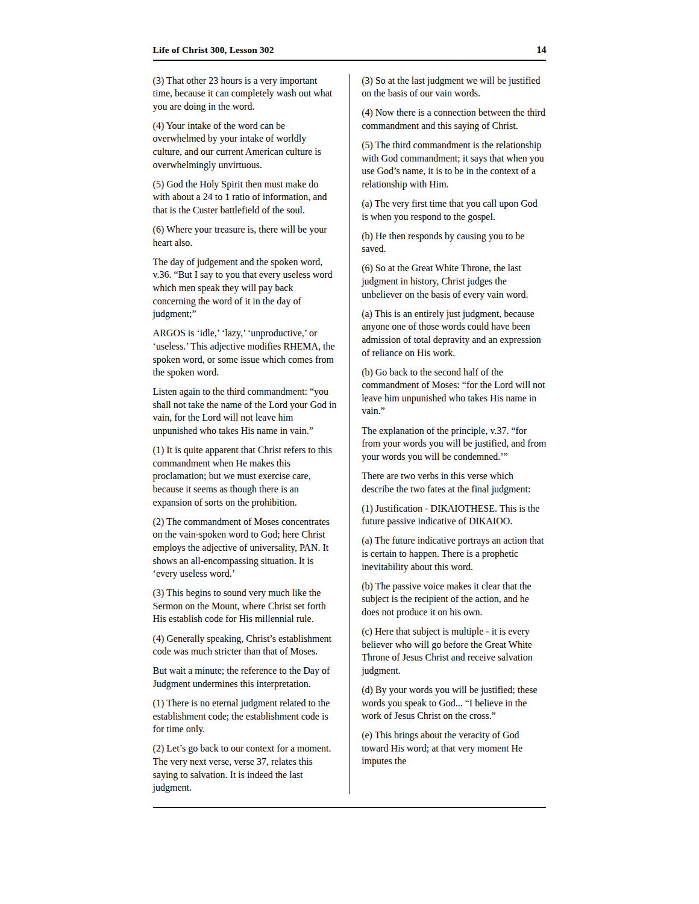Life of Christ 300, Lesson 302 14
(3) That other 23 hours is a very important time, because it can completely wash out what you are doing in the word.
(4) Your intake of the word can be overwhelmed by your intake of worldly culture, and our current American culture is overwhelmingly unvirtuous.
(5) God the Holy Spirit then must make do with about a 24 to 1 ratio of information, and that is the Custer battlefield of the soul.
(6) Where your treasure is, there will be your heart also.
The day of judgement and the spoken word, v.36. “But I say to you that every useless word which men speak they will pay back concerning the word of it in the day of judgment;”
ARGOS is ‘idle,’ ‘lazy,’ ‘unproductive,’ or ‘useless.’ This adjective modifies RHEMA, the spoken word, or some issue which comes from the spoken word.
Listen again to the third commandment: “you shall not take the name of the Lord your God in vain, for the Lord will not leave him unpunished who takes His name in vain.”
(1) It is quite apparent that Christ refers to this commandment when He makes this proclamation; but we must exercise care, because it seems as though there is an expansion of sorts on the prohibition.
(2) The commandment of Moses concentrates on the vain-spoken word to God; here Christ employs the adjective of universality, PAN. It shows an all-encompassing situation. It is ‘every useless word.’
(3) This begins to sound very much like the Sermon on the Mount, where Christ set forth His establish code for His millennial rule.
(4) Generally speaking, Christ’s establishment code was much stricter than that of Moses.
But wait a minute; the reference to the Day of Judgment undermines this interpretation.
(1) There is no eternal judgment related to the establishment code; the establishment code is for time only.
(2) Let’s go back to our context for a moment. The very next verse, verse 37, relates this saying to salvation. It is indeed the last judgment.
(3) So at the last judgment we will be justified on the basis of our vain words.
(4) Now there is a connection between the third commandment and this saying of Christ.
(5) The third commandment is the relationship with God commandment; it says that when you use God’s name, it is to be in the context of a relationship with Him.
(a) The very first time that you call upon God is when you respond to the gospel.
(b) He then responds by causing you to be saved.
(6) So at the Great White Throne, the last judgment in history, Christ judges the unbeliever on the basis of every vain word.
(a) This is an entirely just judgment, because anyone one of those words could have been admission of total depravity and an expression of reliance on His work.
(b) Go back to the second half of the commandment of Moses: “for the Lord will not leave him unpunished who takes His name in vain.”
The explanation of the principle, v.37. “for from your words you will be justified, and from your words you will be condemned.’”
There are two verbs in this verse which describe the two fates at the final judgment:
(1) Justification - DIKAIOTHESE. This is the future passive indicative of DIKAIOO.
(a) The future indicative portrays an action that is certain to happen. There is a prophetic inevitability about this word.
(b) The passive voice makes it clear that the subject is the recipient of the action, and he does not produce it on his own.
(c) Here that subject is multiple - it is every believer who will go before the Great White Throne of Jesus Christ and receive salvation judgment.
(d) By your words you will be justified; these words you speak to God... “I believe in the work of Jesus Christ on the cross.”
(e) This brings about the veracity of God toward His word; at that very moment He imputes the